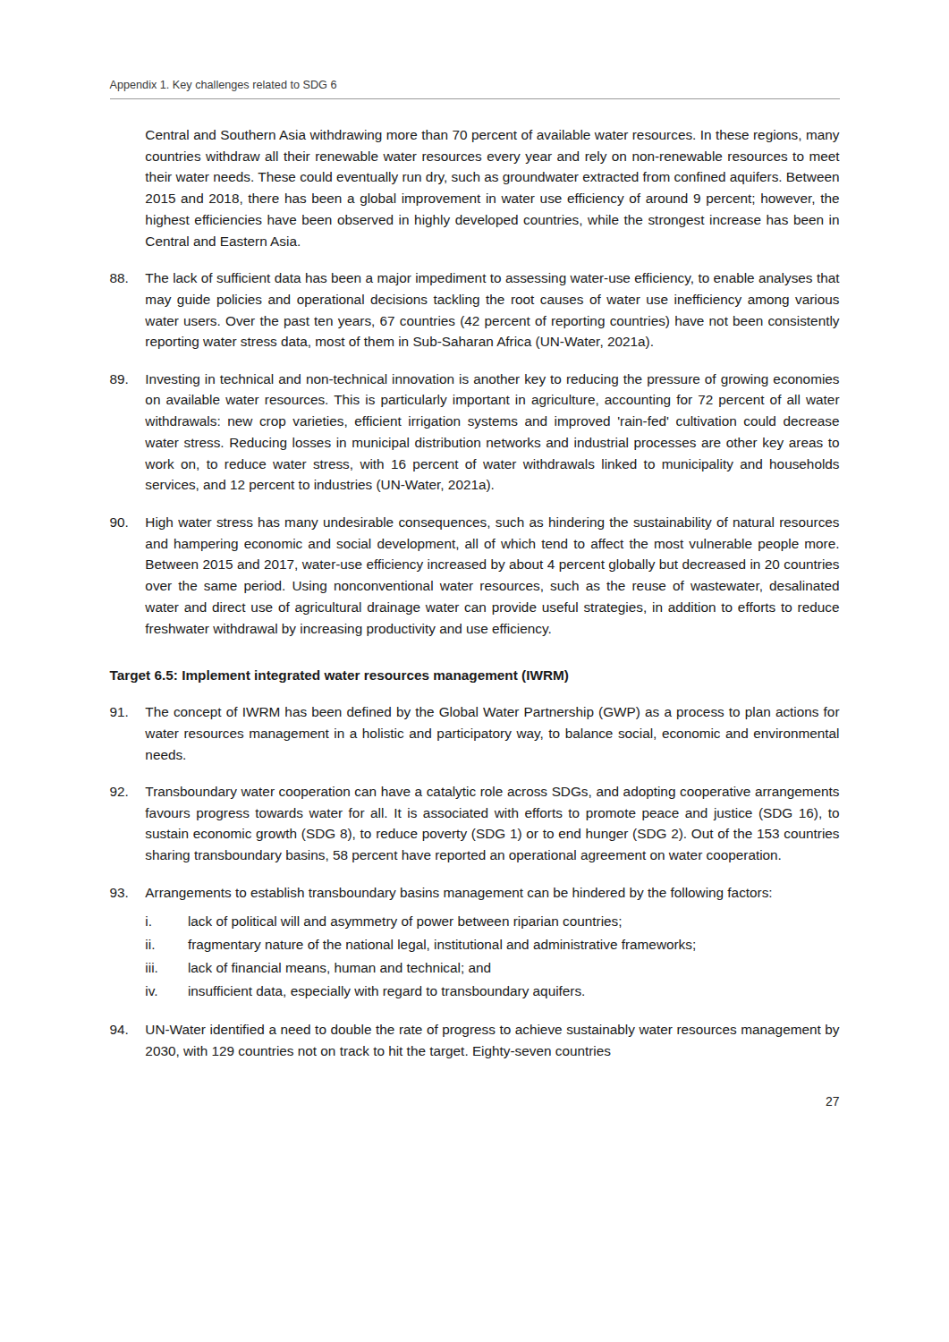Appendix 1. Key challenges related to SDG 6
Central and Southern Asia withdrawing more than 70 percent of available water resources. In these regions, many countries withdraw all their renewable water resources every year and rely on non-renewable resources to meet their water needs. These could eventually run dry, such as groundwater extracted from confined aquifers. Between 2015 and 2018, there has been a global improvement in water use efficiency of around 9 percent; however, the highest efficiencies have been observed in highly developed countries, while the strongest increase has been in Central and Eastern Asia.
88.
The lack of sufficient data has been a major impediment to assessing water-use efficiency, to enable analyses that may guide policies and operational decisions tackling the root causes of water use inefficiency among various water users. Over the past ten years, 67 countries (42 percent of reporting countries) have not been consistently reporting water stress data, most of them in Sub-Saharan Africa (UN-Water, 2021a).
89.
Investing in technical and non-technical innovation is another key to reducing the pressure of growing economies on available water resources. This is particularly important in agriculture, accounting for 72 percent of all water withdrawals: new crop varieties, efficient irrigation systems and improved 'rain-fed' cultivation could decrease water stress. Reducing losses in municipal distribution networks and industrial processes are other key areas to work on, to reduce water stress, with 16 percent of water withdrawals linked to municipality and households services, and 12 percent to industries (UN-Water, 2021a).
90.
High water stress has many undesirable consequences, such as hindering the sustainability of natural resources and hampering economic and social development, all of which tend to affect the most vulnerable people more. Between 2015 and 2017, water-use efficiency increased by about 4 percent globally but decreased in 20 countries over the same period. Using nonconventional water resources, such as the reuse of wastewater, desalinated water and direct use of agricultural drainage water can provide useful strategies, in addition to efforts to reduce freshwater withdrawal by increasing productivity and use efficiency.
Target 6.5: Implement integrated water resources management (IWRM)
91.
The concept of IWRM has been defined by the Global Water Partnership (GWP) as a process to plan actions for water resources management in a holistic and participatory way, to balance social, economic and environmental needs.
92.
Transboundary water cooperation can have a catalytic role across SDGs, and adopting cooperative arrangements favours progress towards water for all. It is associated with efforts to promote peace and justice (SDG 16), to sustain economic growth (SDG 8), to reduce poverty (SDG 1) or to end hunger (SDG 2). Out of the 153 countries sharing transboundary basins, 58 percent have reported an operational agreement on water cooperation.
93.
Arrangements to establish transboundary basins management can be hindered by the following factors:
i. lack of political will and asymmetry of power between riparian countries;
ii. fragmentary nature of the national legal, institutional and administrative frameworks;
iii. lack of financial means, human and technical; and
iv. insufficient data, especially with regard to transboundary aquifers.
94.
UN-Water identified a need to double the rate of progress to achieve sustainably water resources management by 2030, with 129 countries not on track to hit the target. Eighty-seven countries
27